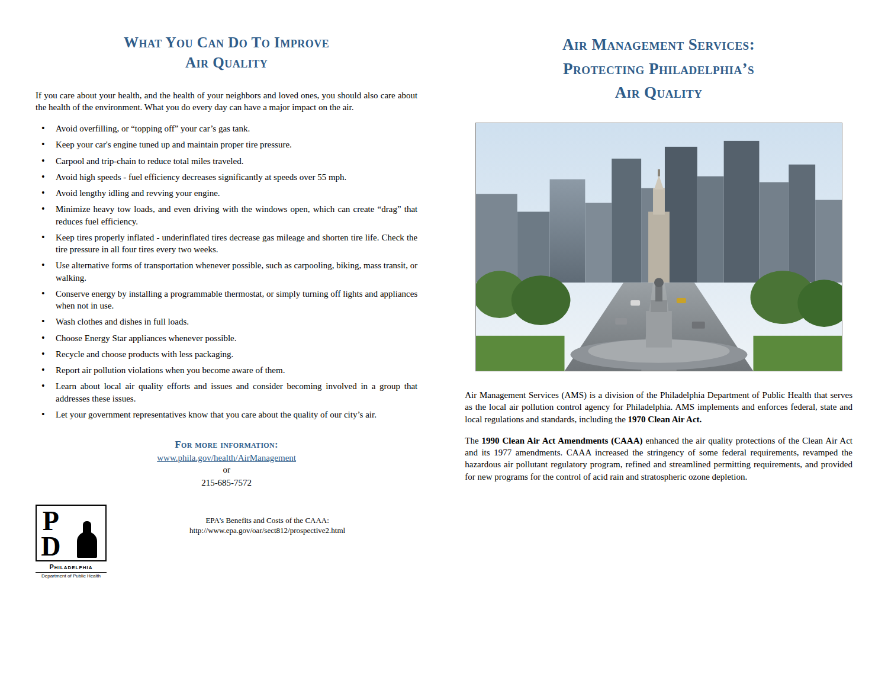What You Can Do To Improve
Air Quality
If you care about your health, and the health of your neighbors and loved ones, you should also care about the health of the environment. What you do every day can have a major impact on the air.
Avoid overfilling, or “topping off” your car’s gas tank.
Keep your car's engine tuned up and maintain proper tire pressure.
Carpool and trip-chain to reduce total miles traveled.
Avoid high speeds - fuel efficiency decreases significantly at speeds over 55 mph.
Avoid lengthy idling and revving your engine.
Minimize heavy tow loads, and even driving with the windows open, which can create “drag” that reduces fuel efficiency.
Keep tires properly inflated - underinflated tires decrease gas mileage and shorten tire life. Check the tire pressure in all four tires every two weeks.
Use alternative forms of transportation whenever possible, such as carpooling, biking, mass transit, or walking.
Conserve energy by installing a programmable thermostat, or simply turning off lights and appliances when not in use.
Wash clothes and dishes in full loads.
Choose Energy Star appliances whenever possible.
Recycle and choose products with less packaging.
Report air pollution violations when you become aware of them.
Learn about local air quality efforts and issues and consider becoming involved in a group that addresses these issues.
Let your government representatives know that you care about the quality of our city’s air.
For more information:
www.phila.gov/health/AirManagement
or
215-685-7572
PDH
Philadelphia
Department of Public Health
EPA's Benefits and Costs of the CAAA:
http://www.epa.gov/oar/sect812/prospective2.html
Air Management Services:
Protecting Philadelphia’s
Air Quality
Air Management Services (AMS) is a division of the Philadelphia Department of Public Health that serves as the local air pollution control agency for Philadelphia. AMS implements and enforces federal, state and local regulations and standards, including the 1970 Clean Air Act.
The 1990 Clean Air Act Amendments (CAAA) enhanced the air quality protections of the Clean Air Act and its 1977 amendments. CAAA increased the stringency of some federal requirements, revamped the hazardous air pollutant regulatory program, refined and streamlined permitting requirements, and provided for new programs for the control of acid rain and stratospheric ozone depletion.